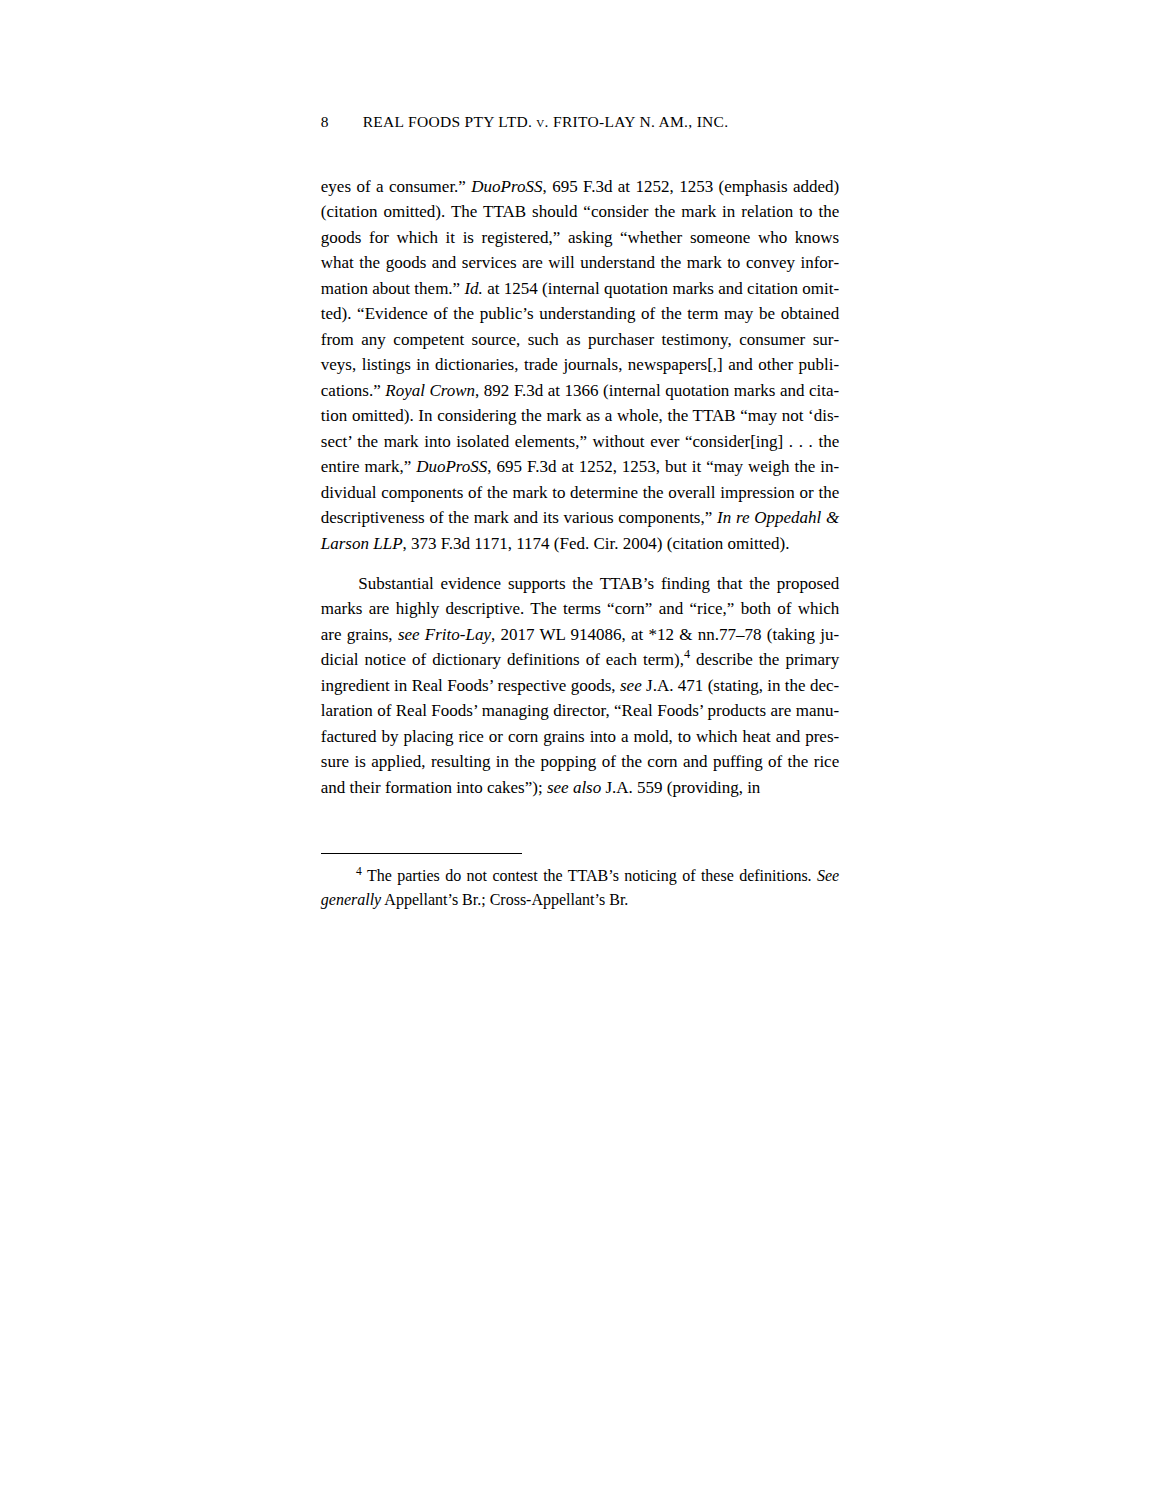8 REAL FOODS PTY LTD. v. FRITO-LAY N. AM., INC.
eyes of a consumer.” DuoProSS, 695 F.3d at 1252, 1253 (emphasis added) (citation omitted). The TTAB should “consider the mark in relation to the goods for which it is registered,” asking “whether someone who knows what the goods and services are will understand the mark to convey information about them.” Id. at 1254 (internal quotation marks and citation omitted). “Evidence of the public’s understanding of the term may be obtained from any competent source, such as purchaser testimony, consumer surveys, listings in dictionaries, trade journals, newspapers[,] and other publications.” Royal Crown, 892 F.3d at 1366 (internal quotation marks and citation omitted). In considering the mark as a whole, the TTAB “may not ‘dissect’ the mark into isolated elements,” without ever “consider[ing] . . . the entire mark,” DuoProSS, 695 F.3d at 1252, 1253, but it “may weigh the individual components of the mark to determine the overall impression or the descriptiveness of the mark and its various components,” In re Oppedahl & Larson LLP, 373 F.3d 1171, 1174 (Fed. Cir. 2004) (citation omitted).
Substantial evidence supports the TTAB’s finding that the proposed marks are highly descriptive. The terms “corn” and “rice,” both of which are grains, see Frito-Lay, 2017 WL 914086, at *12 & nn.77–78 (taking judicial notice of dictionary definitions of each term),4 describe the primary ingredient in Real Foods’ respective goods, see J.A. 471 (stating, in the declaration of Real Foods’ managing director, “Real Foods’ products are manufactured by placing rice or corn grains into a mold, to which heat and pressure is applied, resulting in the popping of the corn and puffing of the rice and their formation into cakes”); see also J.A. 559 (providing, in
4 The parties do not contest the TTAB’s noticing of these definitions. See generally Appellant’s Br.; Cross-Appellant’s Br.